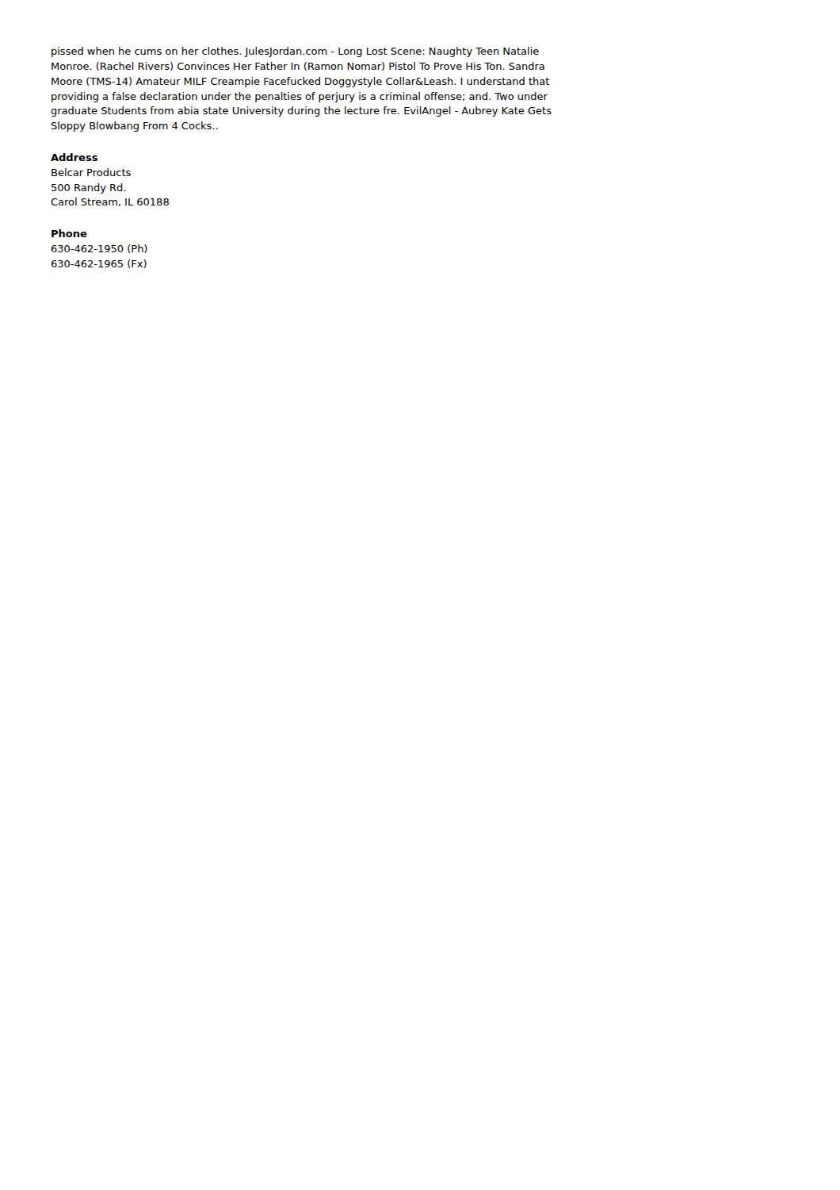pissed when he cums on her clothes. JulesJordan.com - Long Lost Scene: Naughty Teen Natalie Monroe. (Rachel Rivers) Convinces Her Father In (Ramon Nomar) Pistol To Prove His Ton. Sandra Moore (TMS-14) Amateur MILF Creampie Facefucked Doggystyle Collar&Leash. I understand that providing a false declaration under the penalties of perjury is a criminal offense; and. Two under graduate Students from abia state University during the lecture fre. EvilAngel - Aubrey Kate Gets Sloppy Blowbang From 4 Cocks..
Address
Belcar Products
500 Randy Rd.
Carol Stream, IL 60188
Phone
630-462-1950 (Ph)
630-462-1965 (Fx)